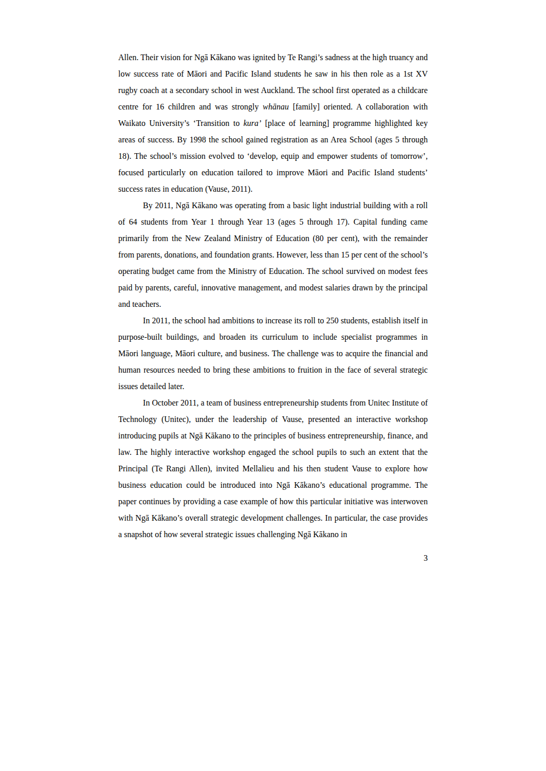Allen. Their vision for Ngā Kākano was ignited by Te Rangi’s sadness at the high truancy and low success rate of Māori and Pacific Island students he saw in his then role as a 1st XV rugby coach at a secondary school in west Auckland. The school first operated as a childcare centre for 16 children and was strongly whānau [family] oriented. A collaboration with Waikato University’s ‘Transition to kura’ [place of learning] programme highlighted key areas of success. By 1998 the school gained registration as an Area School (ages 5 through 18). The school’s mission evolved to ‘develop, equip and empower students of tomorrow’, focused particularly on education tailored to improve Māori and Pacific Island students’ success rates in education (Vause, 2011).
By 2011, Ngā Kākano was operating from a basic light industrial building with a roll of 64 students from Year 1 through Year 13 (ages 5 through 17). Capital funding came primarily from the New Zealand Ministry of Education (80 per cent), with the remainder from parents, donations, and foundation grants. However, less than 15 per cent of the school’s operating budget came from the Ministry of Education. The school survived on modest fees paid by parents, careful, innovative management, and modest salaries drawn by the principal and teachers.
In 2011, the school had ambitions to increase its roll to 250 students, establish itself in purpose-built buildings, and broaden its curriculum to include specialist programmes in Māori language, Māori culture, and business. The challenge was to acquire the financial and human resources needed to bring these ambitions to fruition in the face of several strategic issues detailed later.
In October 2011, a team of business entrepreneurship students from Unitec Institute of Technology (Unitec), under the leadership of Vause, presented an interactive workshop introducing pupils at Ngā Kākano to the principles of business entrepreneurship, finance, and law. The highly interactive workshop engaged the school pupils to such an extent that the Principal (Te Rangi Allen), invited Mellalieu and his then student Vause to explore how business education could be introduced into Ngā Kākano’s educational programme. The paper continues by providing a case example of how this particular initiative was interwoven with Ngā Kākano’s overall strategic development challenges. In particular, the case provides a snapshot of how several strategic issues challenging Ngā Kākano in
3